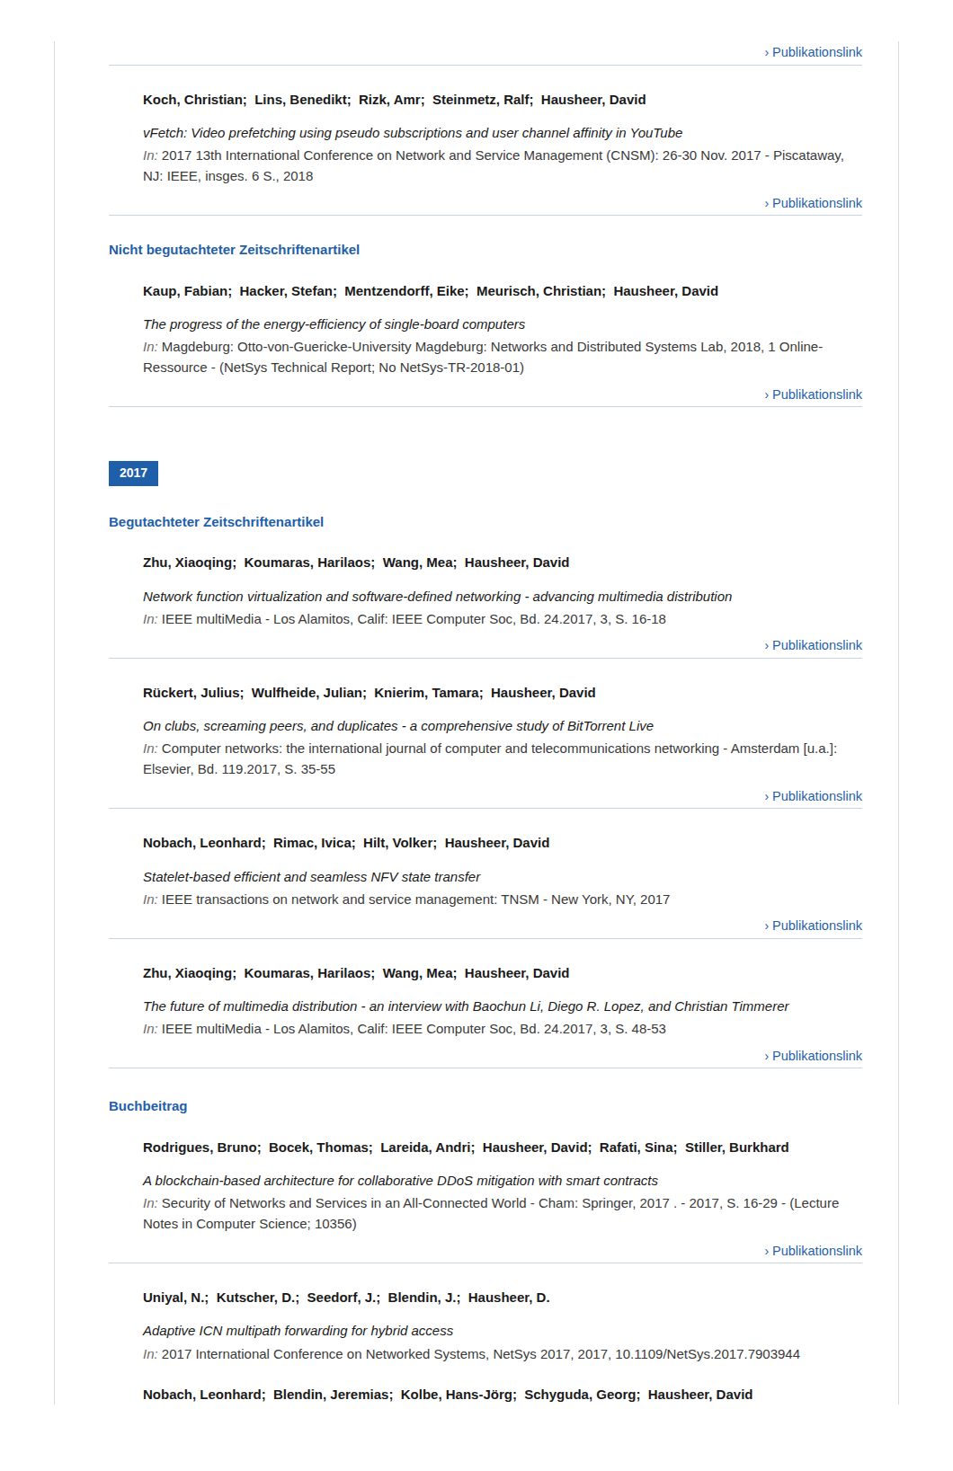Publikationslink
Koch, Christian; Lins, Benedikt; Rizk, Amr; Steinmetz, Ralf; Hausheer, David
vFetch: Video prefetching using pseudo subscriptions and user channel affinity in YouTube
In: 2017 13th International Conference on Network and Service Management (CNSM): 26-30 Nov. 2017 - Piscataway, NJ: IEEE, insges. 6 S., 2018
Publikationslink
Nicht begutachteter Zeitschriftenartikel
Kaup, Fabian; Hacker, Stefan; Mentzendorff, Eike; Meurisch, Christian; Hausheer, David
The progress of the energy-efficiency of single-board computers
In: Magdeburg: Otto-von-Guericke-University Magdeburg: Networks and Distributed Systems Lab, 2018, 1 Online-Ressource - (NetSys Technical Report; No NetSys-TR-2018-01)
Publikationslink
2017
Begutachteter Zeitschriftenartikel
Zhu, Xiaoqing; Koumaras, Harilaos; Wang, Mea; Hausheer, David
Network function virtualization and software-defined networking - advancing multimedia distribution
In: IEEE multiMedia - Los Alamitos, Calif: IEEE Computer Soc, Bd. 24.2017, 3, S. 16-18
Publikationslink
Rückert, Julius; Wulfheide, Julian; Knierim, Tamara; Hausheer, David
On clubs, screaming peers, and duplicates - a comprehensive study of BitTorrent Live
In: Computer networks: the international journal of computer and telecommunications networking - Amsterdam [u.a.]: Elsevier, Bd. 119.2017, S. 35-55
Publikationslink
Nobach, Leonhard; Rimac, Ivica; Hilt, Volker; Hausheer, David
Statelet-based efficient and seamless NFV state transfer
In: IEEE transactions on network and service management: TNSM - New York, NY, 2017
Publikationslink
Zhu, Xiaoqing; Koumaras, Harilaos; Wang, Mea; Hausheer, David
The future of multimedia distribution - an interview with Baochun Li, Diego R. Lopez, and Christian Timmerer
In: IEEE multiMedia - Los Alamitos, Calif: IEEE Computer Soc, Bd. 24.2017, 3, S. 48-53
Publikationslink
Buchbeitrag
Rodrigues, Bruno; Bocek, Thomas; Lareida, Andri; Hausheer, David; Rafati, Sina; Stiller, Burkhard
A blockchain-based architecture for collaborative DDoS mitigation with smart contracts
In: Security of Networks and Services in an All-Connected World - Cham: Springer, 2017 . - 2017, S. 16-29 - (Lecture Notes in Computer Science; 10356)
Publikationslink
Uniyal, N.; Kutscher, D.; Seedorf, J.; Blendin, J.; Hausheer, D.
Adaptive ICN multipath forwarding for hybrid access
In: 2017 International Conference on Networked Systems, NetSys 2017, 2017, 10.1109/NetSys.2017.7903944
Nobach, Leonhard; Blendin, Jeremias; Kolbe, Hans-Jörg; Schyguda, Georg; Hausheer, David